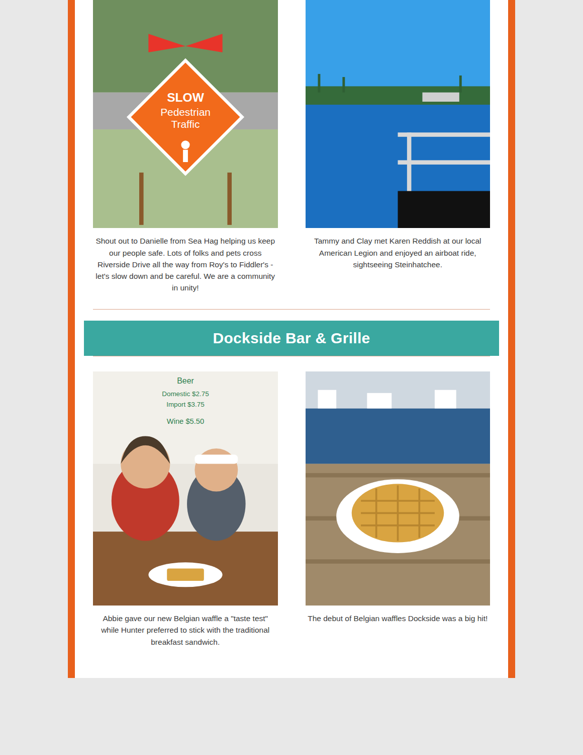Shout out to Danielle from Sea Hag helping us keep our people safe. Lots of folks and pets cross Riverside Drive all the way from Roy's to Fiddler's - let's slow down and be careful. We are a community in unity!
Tammy and Clay met Karen Reddish at our local American Legion and enjoyed an airboat ride, sightseeing Steinhatchee.
Dockside Bar & Grille
Abbie gave our new Belgian waffle a "taste test" while Hunter preferred to stick with the traditional breakfast sandwich.
The debut of Belgian waffles Dockside was a big hit!